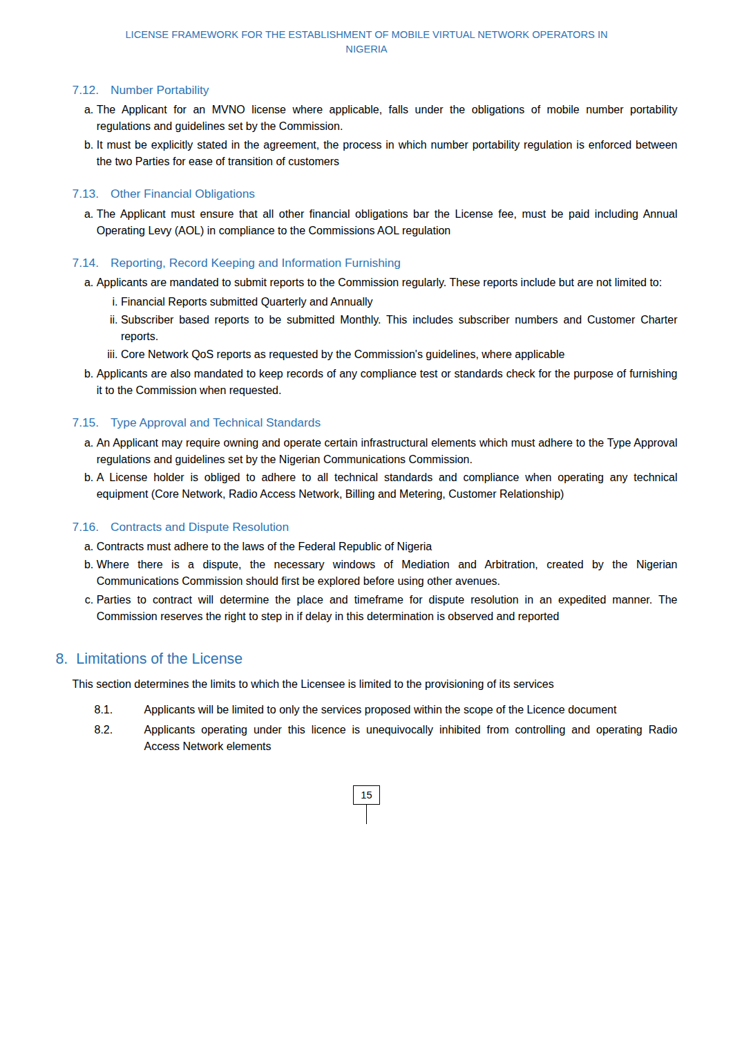LICENSE FRAMEWORK FOR THE ESTABLISHMENT OF MOBILE VIRTUAL NETWORK OPERATORS IN
NIGERIA
7.12. Number Portability
The Applicant for an MVNO license where applicable, falls under the obligations of mobile number portability regulations and guidelines set by the Commission.
It must be explicitly stated in the agreement, the process in which number portability regulation is enforced between the two Parties for ease of transition of customers
7.13. Other Financial Obligations
The Applicant must ensure that all other financial obligations bar the License fee, must be paid including Annual Operating Levy (AOL) in compliance to the Commissions AOL regulation
7.14. Reporting, Record Keeping and Information Furnishing
Applicants are mandated to submit reports to the Commission regularly. These reports include but are not limited to:
Financial Reports submitted Quarterly and Annually
Subscriber based reports to be submitted Monthly. This includes subscriber numbers and Customer Charter reports.
Core Network QoS reports as requested by the Commission's guidelines, where applicable
Applicants are also mandated to keep records of any compliance test or standards check for the purpose of furnishing it to the Commission when requested.
7.15. Type Approval and Technical Standards
An Applicant may require owning and operate certain infrastructural elements which must adhere to the Type Approval regulations and guidelines set by the Nigerian Communications Commission.
A License holder is obliged to adhere to all technical standards and compliance when operating any technical equipment (Core Network, Radio Access Network, Billing and Metering, Customer Relationship)
7.16. Contracts and Dispute Resolution
Contracts must adhere to the laws of the Federal Republic of Nigeria
Where there is a dispute, the necessary windows of Mediation and Arbitration, created by the Nigerian Communications Commission should first be explored before using other avenues.
Parties to contract will determine the place and timeframe for dispute resolution in an expedited manner. The Commission reserves the right to step in if delay in this determination is observed and reported
8. Limitations of the License
This section determines the limits to which the Licensee is limited to the provisioning of its services
8.1. Applicants will be limited to only the services proposed within the scope of the Licence document
8.2. Applicants operating under this licence is unequivocally inhibited from controlling and operating Radio Access Network elements
15